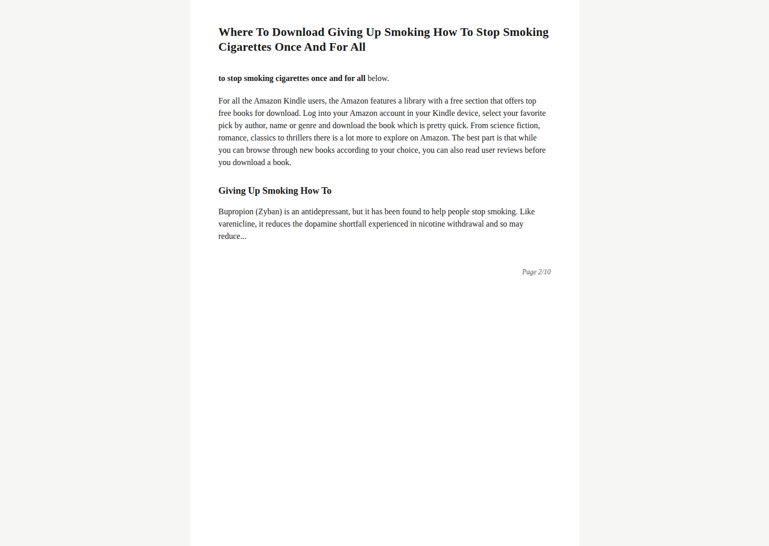Where To Download Giving Up Smoking How To Stop Smoking Cigarettes Once And For All
to stop smoking cigarettes once and for all below.
For all the Amazon Kindle users, the Amazon features a library with a free section that offers top free books for download. Log into your Amazon account in your Kindle device, select your favorite pick by author, name or genre and download the book which is pretty quick. From science fiction, romance, classics to thrillers there is a lot more to explore on Amazon. The best part is that while you can browse through new books according to your choice, you can also read user reviews before you download a book.
Giving Up Smoking How To
Bupropion (Zyban) is an antidepressant, but it has been found to help people stop smoking. Like varenicline, it reduces the dopamine shortfall experienced in nicotine withdrawal and so may reduce...
Page 2/10